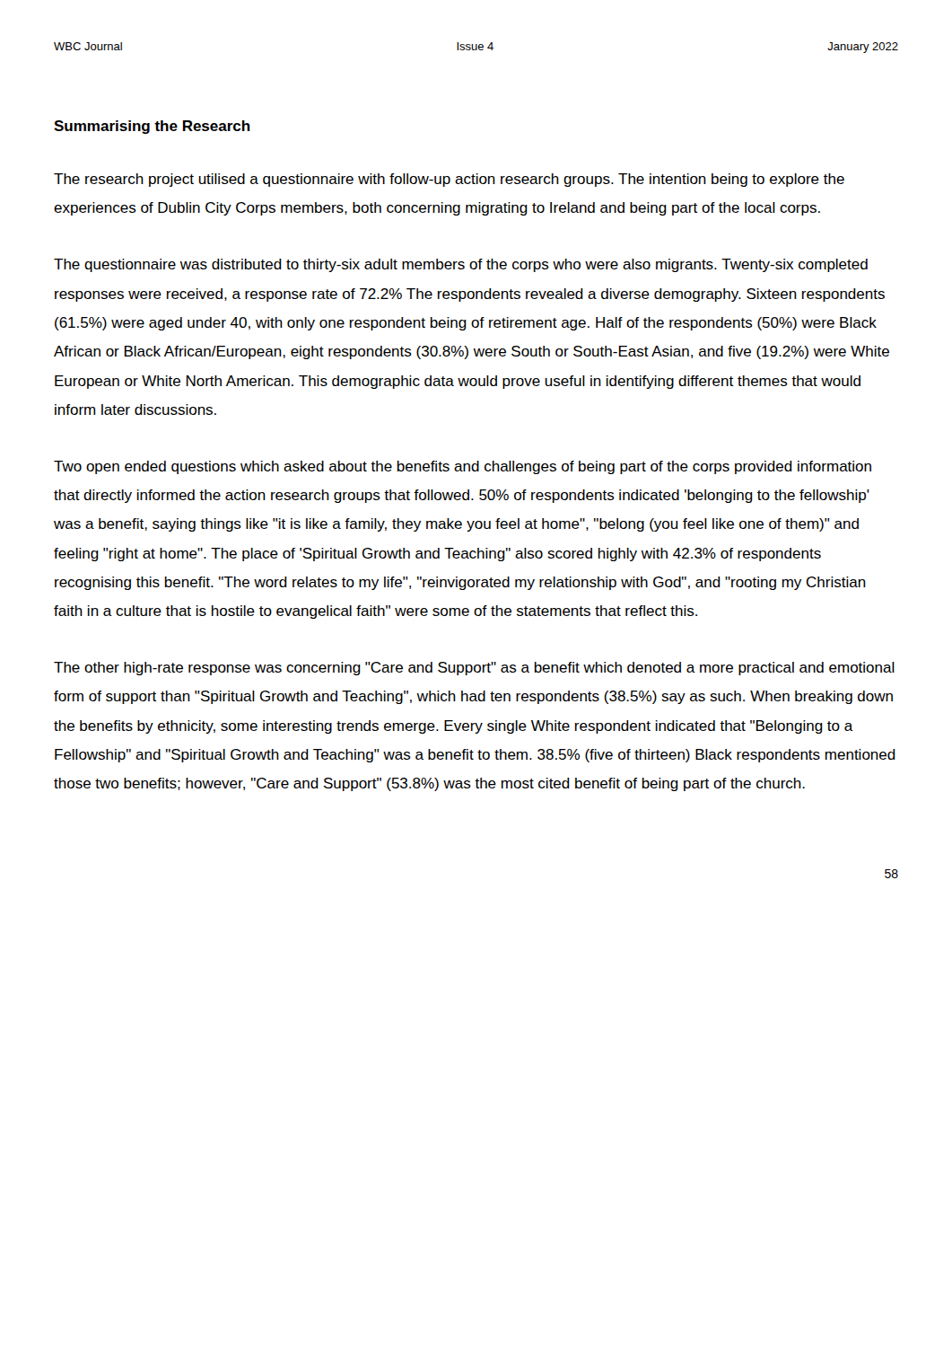WBC Journal Issue 4 January 2022
Summarising the Research
The research project utilised a questionnaire with follow-up action research groups. The intention being to explore the experiences of Dublin City Corps members, both concerning migrating to Ireland and being part of the local corps.
The questionnaire was distributed to thirty-six adult members of the corps who were also migrants. Twenty-six completed responses were received, a response rate of 72.2% The respondents revealed a diverse demography. Sixteen respondents (61.5%) were aged under 40, with only one respondent being of retirement age. Half of the respondents (50%) were Black African or Black African/European, eight respondents (30.8%) were South or South-East Asian, and five (19.2%) were White European or White North American. This demographic data would prove useful in identifying different themes that would inform later discussions.
Two open ended questions which asked about the benefits and challenges of being part of the corps provided information that directly informed the action research groups that followed. 50% of respondents indicated 'belonging to the fellowship' was a benefit, saying things like "it is like a family, they make you feel at home", "belong (you feel like one of them)" and feeling "right at home". The place of 'Spiritual Growth and Teaching" also scored highly with 42.3% of respondents recognising this benefit. "The word relates to my life", "reinvigorated my relationship with God", and "rooting my Christian faith in a culture that is hostile to evangelical faith" were some of the statements that reflect this.
The other high-rate response was concerning "Care and Support" as a benefit which denoted a more practical and emotional form of support than "Spiritual Growth and Teaching", which had ten respondents (38.5%) say as such. When breaking down the benefits by ethnicity, some interesting trends emerge. Every single White respondent indicated that "Belonging to a Fellowship" and "Spiritual Growth and Teaching" was a benefit to them. 38.5% (five of thirteen) Black respondents mentioned those two benefits; however, "Care and Support" (53.8%) was the most cited benefit of being part of the church.
58